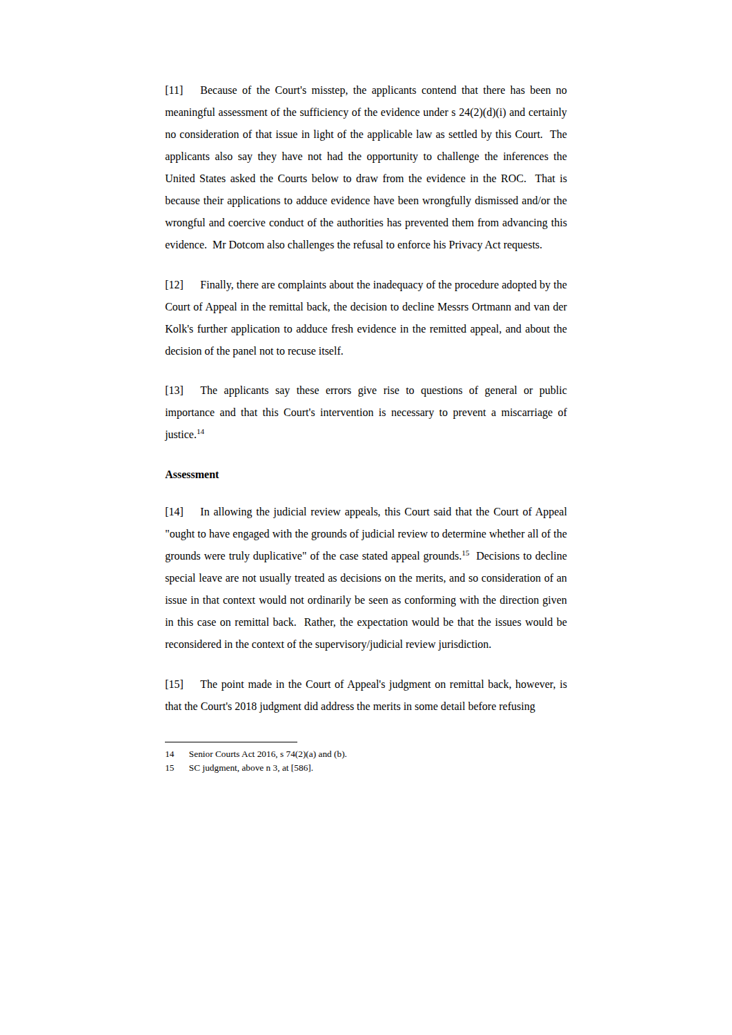[11] Because of the Court's misstep, the applicants contend that there has been no meaningful assessment of the sufficiency of the evidence under s 24(2)(d)(i) and certainly no consideration of that issue in light of the applicable law as settled by this Court. The applicants also say they have not had the opportunity to challenge the inferences the United States asked the Courts below to draw from the evidence in the ROC. That is because their applications to adduce evidence have been wrongfully dismissed and/or the wrongful and coercive conduct of the authorities has prevented them from advancing this evidence. Mr Dotcom also challenges the refusal to enforce his Privacy Act requests.
[12] Finally, there are complaints about the inadequacy of the procedure adopted by the Court of Appeal in the remittal back, the decision to decline Messrs Ortmann and van der Kolk's further application to adduce fresh evidence in the remitted appeal, and about the decision of the panel not to recuse itself.
[13] The applicants say these errors give rise to questions of general or public importance and that this Court's intervention is necessary to prevent a miscarriage of justice.14
Assessment
[14] In allowing the judicial review appeals, this Court said that the Court of Appeal "ought to have engaged with the grounds of judicial review to determine whether all of the grounds were truly duplicative" of the case stated appeal grounds.15 Decisions to decline special leave are not usually treated as decisions on the merits, and so consideration of an issue in that context would not ordinarily be seen as conforming with the direction given in this case on remittal back. Rather, the expectation would be that the issues would be reconsidered in the context of the supervisory/judicial review jurisdiction.
[15] The point made in the Court of Appeal's judgment on remittal back, however, is that the Court's 2018 judgment did address the merits in some detail before refusing
14 Senior Courts Act 2016, s 74(2)(a) and (b).
15 SC judgment, above n 3, at [586].